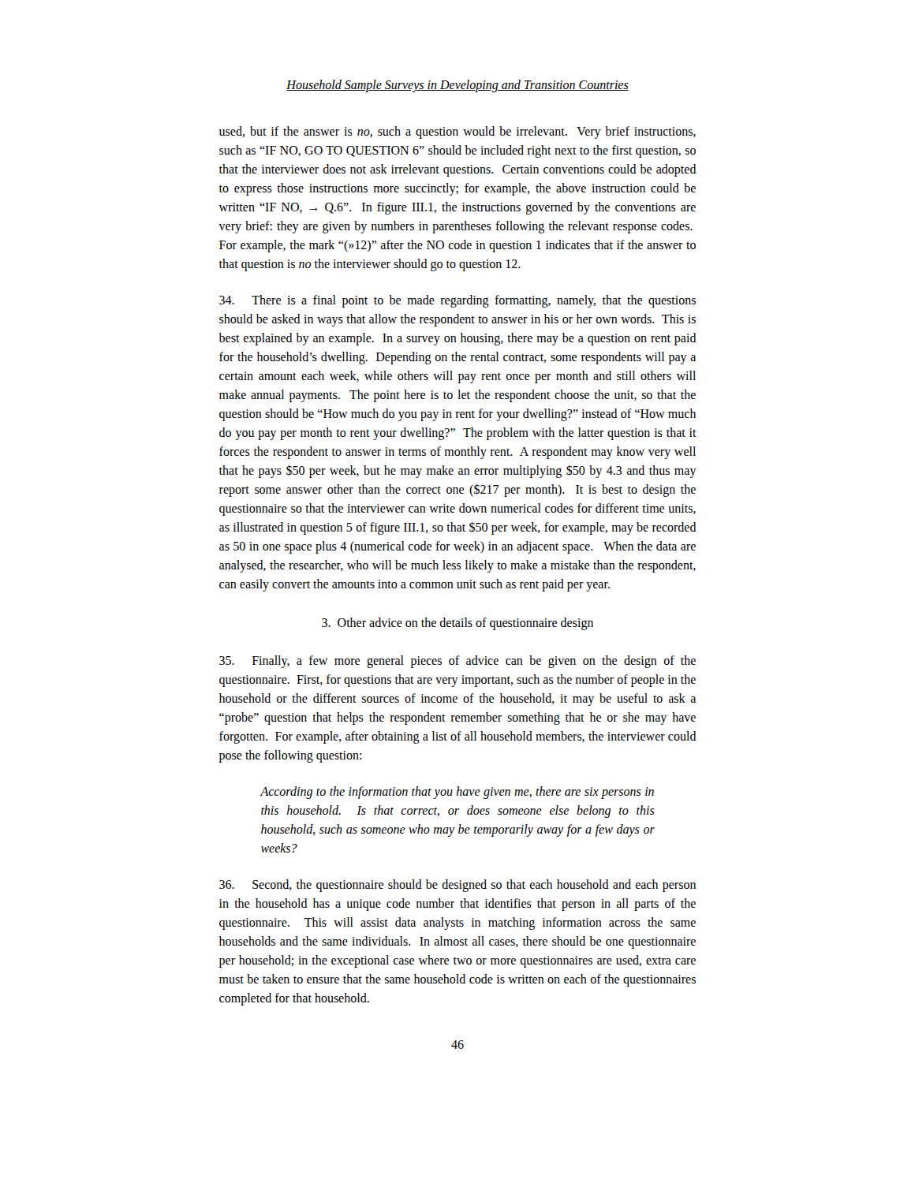Household Sample Surveys in Developing and Transition Countries
used, but if the answer is no, such a question would be irrelevant. Very brief instructions, such as “IF NO, GO TO QUESTION 6” should be included right next to the first question, so that the interviewer does not ask irrelevant questions. Certain conventions could be adopted to express those instructions more succinctly; for example, the above instruction could be written “IF NO, → Q.6”. In figure III.1, the instructions governed by the conventions are very brief: they are given by numbers in parentheses following the relevant response codes. For example, the mark “(»12)” after the NO code in question 1 indicates that if the answer to that question is no the interviewer should go to question 12.
34. There is a final point to be made regarding formatting, namely, that the questions should be asked in ways that allow the respondent to answer in his or her own words. This is best explained by an example. In a survey on housing, there may be a question on rent paid for the household’s dwelling. Depending on the rental contract, some respondents will pay a certain amount each week, while others will pay rent once per month and still others will make annual payments. The point here is to let the respondent choose the unit, so that the question should be “How much do you pay in rent for your dwelling?” instead of “How much do you pay per month to rent your dwelling?” The problem with the latter question is that it forces the respondent to answer in terms of monthly rent. A respondent may know very well that he pays $50 per week, but he may make an error multiplying $50 by 4.3 and thus may report some answer other than the correct one ($217 per month). It is best to design the questionnaire so that the interviewer can write down numerical codes for different time units, as illustrated in question 5 of figure III.1, so that $50 per week, for example, may be recorded as 50 in one space plus 4 (numerical code for week) in an adjacent space. When the data are analysed, the researcher, who will be much less likely to make a mistake than the respondent, can easily convert the amounts into a common unit such as rent paid per year.
3. Other advice on the details of questionnaire design
35. Finally, a few more general pieces of advice can be given on the design of the questionnaire. First, for questions that are very important, such as the number of people in the household or the different sources of income of the household, it may be useful to ask a “probe” question that helps the respondent remember something that he or she may have forgotten. For example, after obtaining a list of all household members, the interviewer could pose the following question:
According to the information that you have given me, there are six persons in this household. Is that correct, or does someone else belong to this household, such as someone who may be temporarily away for a few days or weeks?
36. Second, the questionnaire should be designed so that each household and each person in the household has a unique code number that identifies that person in all parts of the questionnaire. This will assist data analysts in matching information across the same households and the same individuals. In almost all cases, there should be one questionnaire per household; in the exceptional case where two or more questionnaires are used, extra care must be taken to ensure that the same household code is written on each of the questionnaires completed for that household.
46